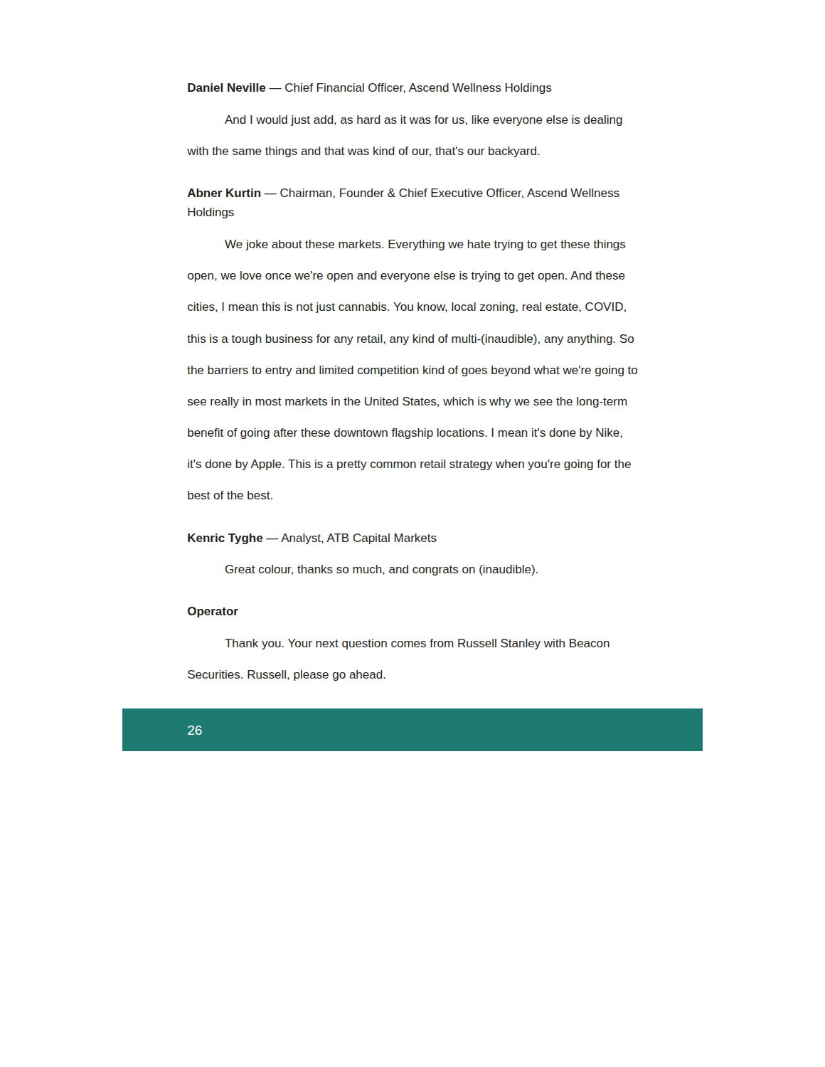Daniel Neville — Chief Financial Officer, Ascend Wellness Holdings
And I would just add, as hard as it was for us, like everyone else is dealing with the same things and that was kind of our, that's our backyard.
Abner Kurtin — Chairman, Founder & Chief Executive Officer, Ascend Wellness Holdings
We joke about these markets. Everything we hate trying to get these things open, we love once we're open and everyone else is trying to get open. And these cities, I mean this is not just cannabis. You know, local zoning, real estate, COVID, this is a tough business for any retail, any kind of multi-(inaudible), any anything. So the barriers to entry and limited competition kind of goes beyond what we're going to see really in most markets in the United States, which is why we see the long-term benefit of going after these downtown flagship locations. I mean it's done by Nike, it's done by Apple. This is a pretty common retail strategy when you're going for the best of the best.
Kenric Tyghe — Analyst, ATB Capital Markets
Great colour, thanks so much, and congrats on (inaudible).
Operator
Thank you. Your next question comes from Russell Stanley with Beacon Securities. Russell, please go ahead.
Russell Stanley — Analyst, Beacon Securities
26